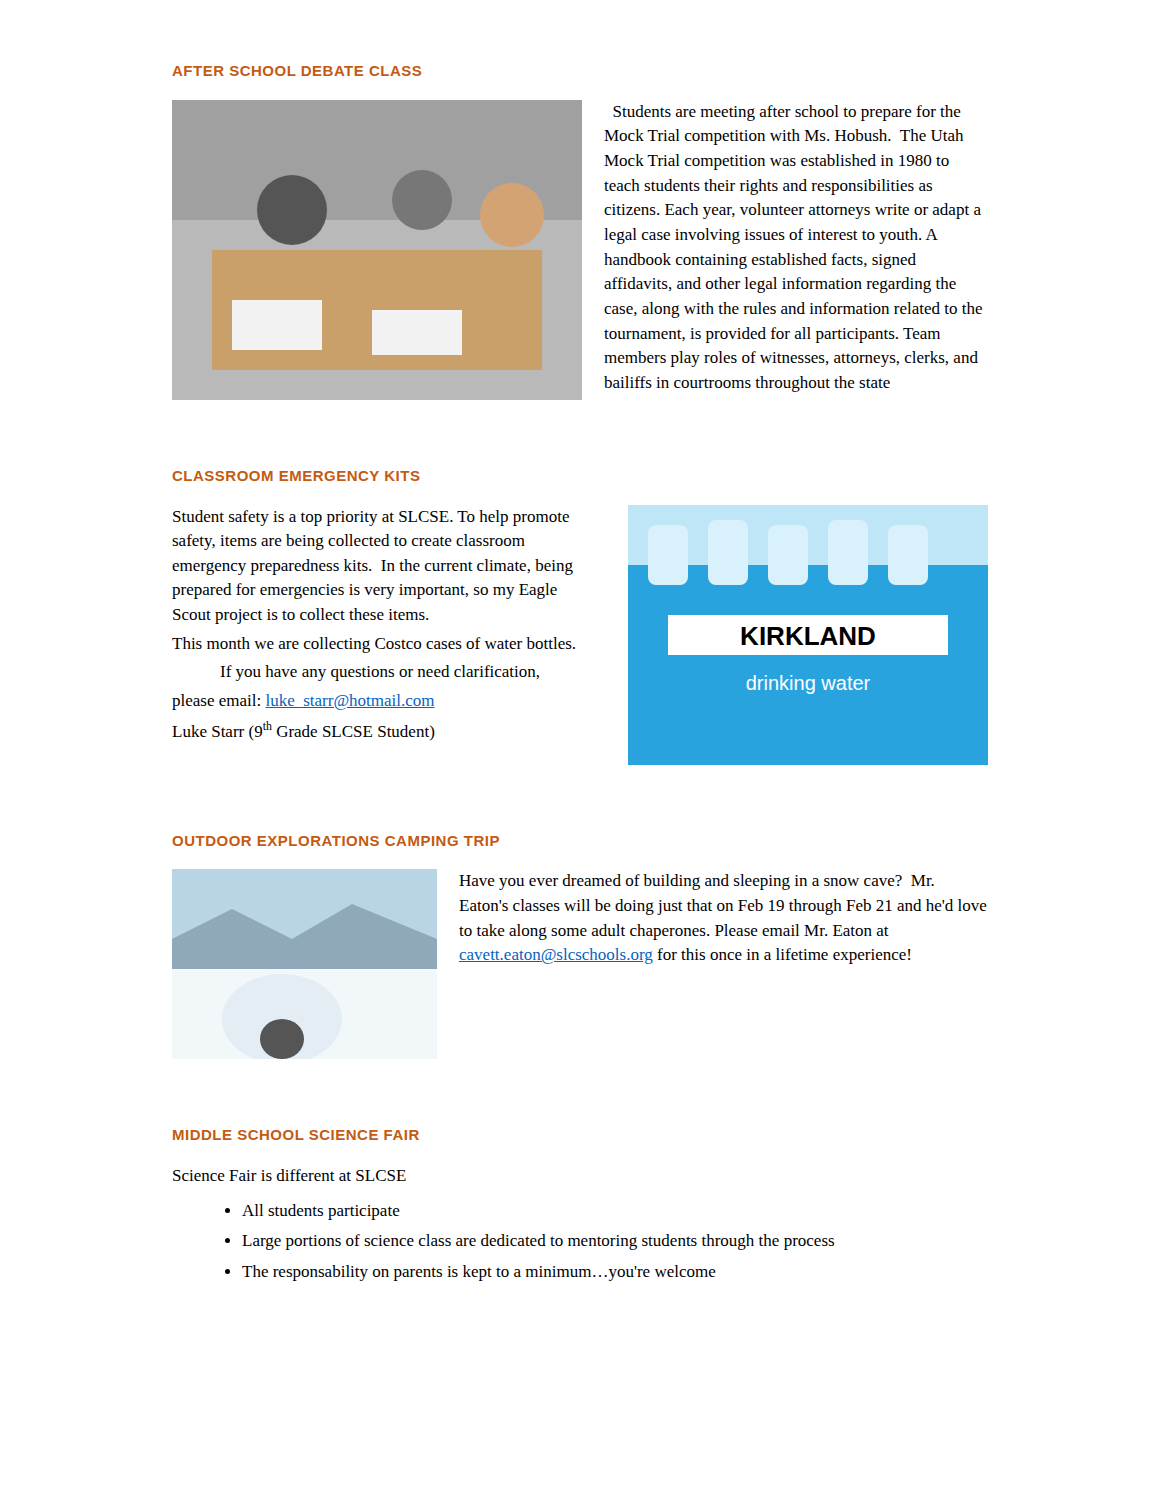AFTER SCHOOL DEBATE CLASS
Students are meeting after school to prepare for the Mock Trial competition with Ms. Hobush. The Utah Mock Trial competition was established in 1980 to teach students their rights and responsibilities as citizens. Each year, volunteer attorneys write or adapt a legal case involving issues of interest to youth. A handbook containing established facts, signed affidavits, and other legal information regarding the case, along with the rules and information related to the tournament, is provided for all participants. Team members play roles of witnesses, attorneys, clerks, and bailiffs in courtrooms throughout the state
CLASSROOM EMERGENCY KITS
Student safety is a top priority at SLCSE. To help promote safety, items are being collected to create classroom emergency preparedness kits. In the current climate, being prepared for emergencies is very important, so my Eagle Scout project is to collect these items.
This month we are collecting Costco cases of water bottles.
If you have any questions or need clarification,
please email: luke_starr@hotmail.com
Luke Starr (9th Grade SLCSE Student)
OUTDOOR EXPLORATIONS CAMPING TRIP
Have you ever dreamed of building and sleeping in a snow cave? Mr. Eaton's classes will be doing just that on Feb 19 through Feb 21 and he'd love to take along some adult chaperones. Please email Mr. Eaton at cavett.eaton@slcschools.org for this once in a lifetime experience!
MIDDLE SCHOOL SCIENCE FAIR
Science Fair is different at SLCSE
All students participate
Large portions of science class are dedicated to mentoring students through the process
The responsability on parents is kept to a minimum…you're welcome